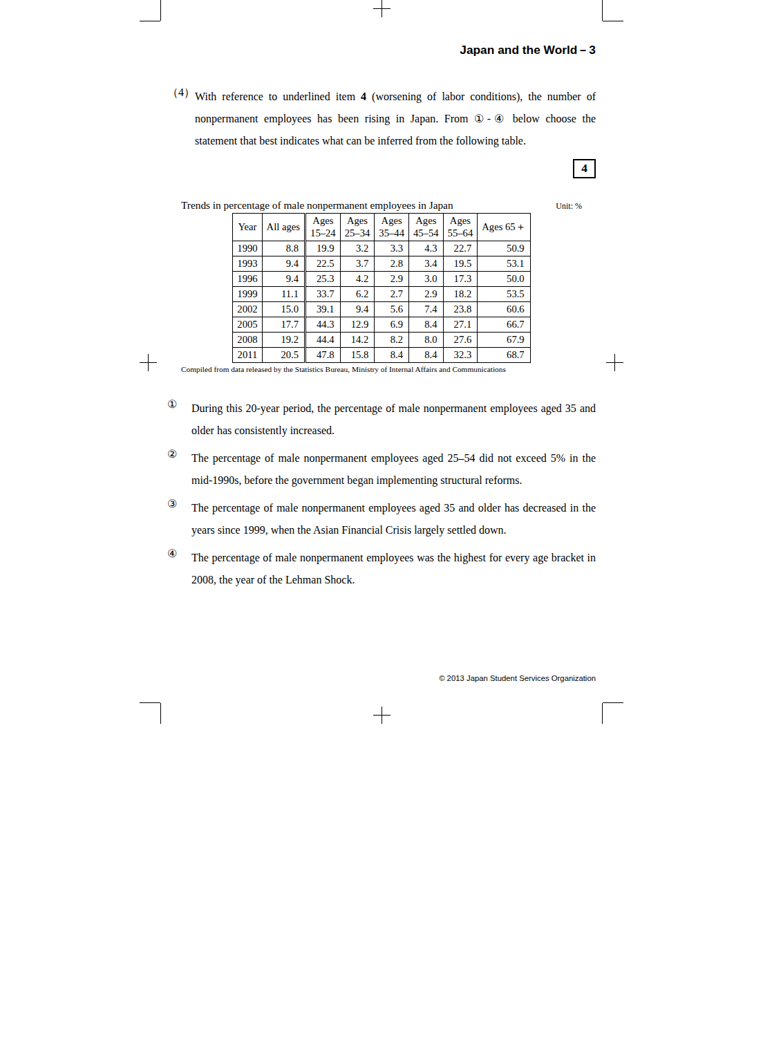Japan and the World－3
（4）
With reference to underlined item 4 (worsening of labor conditions), the number of nonpermanent employees has been rising in Japan. From ①-④ below choose the statement that best indicates what can be inferred from the following table.
4
Trends in percentage of male nonpermanent employees in Japan Unit: %
| Year | All ages | Ages 15–24 | Ages 25–34 | Ages 35–44 | Ages 45–54 | Ages 55–64 | Ages 65＋ |
| --- | --- | --- | --- | --- | --- | --- | --- |
| 1990 | 8.8 | 19.9 | 3.2 | 3.3 | 4.3 | 22.7 | 50.9 |
| 1993 | 9.4 | 22.5 | 3.7 | 2.8 | 3.4 | 19.5 | 53.1 |
| 1996 | 9.4 | 25.3 | 4.2 | 2.9 | 3.0 | 17.3 | 50.0 |
| 1999 | 11.1 | 33.7 | 6.2 | 2.7 | 2.9 | 18.2 | 53.5 |
| 2002 | 15.0 | 39.1 | 9.4 | 5.6 | 7.4 | 23.8 | 60.6 |
| 2005 | 17.7 | 44.3 | 12.9 | 6.9 | 8.4 | 27.1 | 66.7 |
| 2008 | 19.2 | 44.4 | 14.2 | 8.2 | 8.0 | 27.6 | 67.9 |
| 2011 | 20.5 | 47.8 | 15.8 | 8.4 | 8.4 | 32.3 | 68.7 |
Compiled from data released by the Statistics Bureau, Ministry of Internal Affairs and Communications
①
During this 20-year period, the percentage of male nonpermanent employees aged 35 and older has consistently increased.
②
The percentage of male nonpermanent employees aged 25–54 did not exceed 5% in the mid-1990s, before the government began implementing structural reforms.
③
The percentage of male nonpermanent employees aged 35 and older has decreased in the years since 1999, when the Asian Financial Crisis largely settled down.
④
The percentage of male nonpermanent employees was the highest for every age bracket in 2008, the year of the Lehman Shock.
© 2013 Japan Student Services Organization